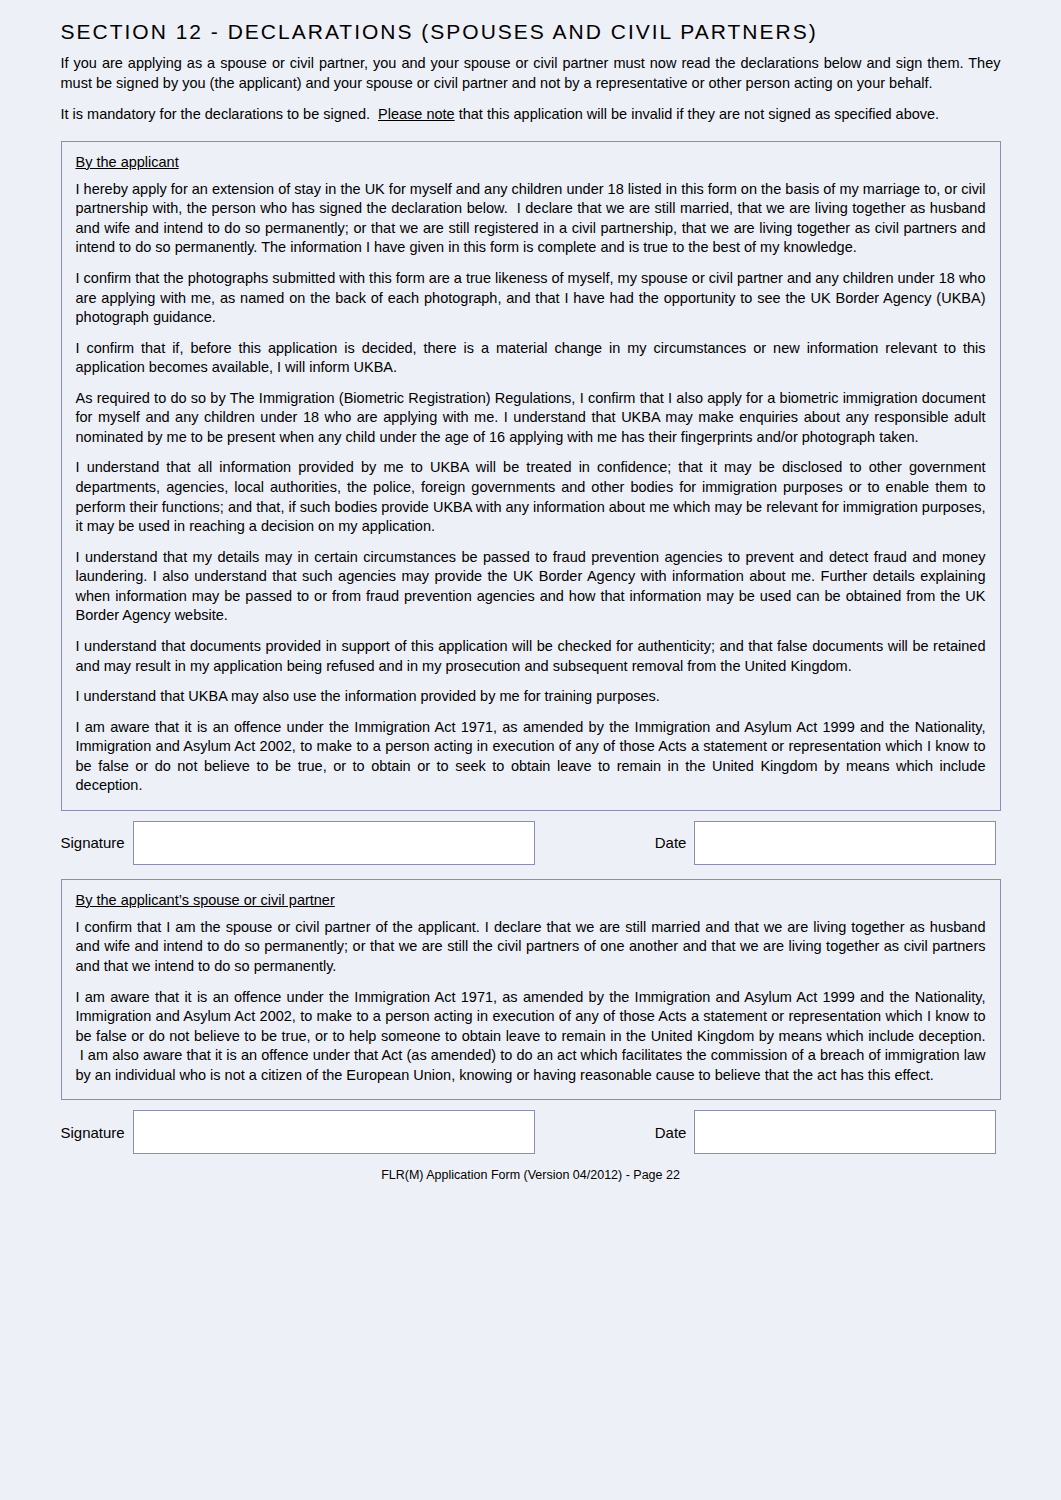SECTION 12 - DECLARATIONS (SPOUSES AND CIVIL PARTNERS)
If you are applying as a spouse or civil partner, you and your spouse or civil partner must now read the declarations below and sign them. They must be signed by you (the applicant) and your spouse or civil partner and not by a representative or other person acting on your behalf.
It is mandatory for the declarations to be signed. Please note that this application will be invalid if they are not signed as specified above.
By the applicant
I hereby apply for an extension of stay in the UK for myself and any children under 18 listed in this form on the basis of my marriage to, or civil partnership with, the person who has signed the declaration below. I declare that we are still married, that we are living together as husband and wife and intend to do so permanently; or that we are still registered in a civil partnership, that we are living together as civil partners and intend to do so permanently. The information I have given in this form is complete and is true to the best of my knowledge.
I confirm that the photographs submitted with this form are a true likeness of myself, my spouse or civil partner and any children under 18 who are applying with me, as named on the back of each photograph, and that I have had the opportunity to see the UK Border Agency (UKBA) photograph guidance.
I confirm that if, before this application is decided, there is a material change in my circumstances or new information relevant to this application becomes available, I will inform UKBA.
As required to do so by The Immigration (Biometric Registration) Regulations, I confirm that I also apply for a biometric immigration document for myself and any children under 18 who are applying with me. I understand that UKBA may make enquiries about any responsible adult nominated by me to be present when any child under the age of 16 applying with me has their fingerprints and/or photograph taken.
I understand that all information provided by me to UKBA will be treated in confidence; that it may be disclosed to other government departments, agencies, local authorities, the police, foreign governments and other bodies for immigration purposes or to enable them to perform their functions; and that, if such bodies provide UKBA with any information about me which may be relevant for immigration purposes, it may be used in reaching a decision on my application.
I understand that my details may in certain circumstances be passed to fraud prevention agencies to prevent and detect fraud and money laundering. I also understand that such agencies may provide the UK Border Agency with information about me. Further details explaining when information may be passed to or from fraud prevention agencies and how that information may be used can be obtained from the UK Border Agency website.
I understand that documents provided in support of this application will be checked for authenticity; and that false documents will be retained and may result in my application being refused and in my prosecution and subsequent removal from the United Kingdom.
I understand that UKBA may also use the information provided by me for training purposes.
I am aware that it is an offence under the Immigration Act 1971, as amended by the Immigration and Asylum Act 1999 and the Nationality, Immigration and Asylum Act 2002, to make to a person acting in execution of any of those Acts a statement or representation which I know to be false or do not believe to be true, or to obtain or to seek to obtain leave to remain in the United Kingdom by means which include deception.
Signature
Date
By the applicant’s spouse or civil partner
I confirm that I am the spouse or civil partner of the applicant. I declare that we are still married and that we are living together as husband and wife and intend to do so permanently; or that we are still the civil partners of one another and that we are living together as civil partners and that we intend to do so permanently.
I am aware that it is an offence under the Immigration Act 1971, as amended by the Immigration and Asylum Act 1999 and the Nationality, Immigration and Asylum Act 2002, to make to a person acting in execution of any of those Acts a statement or representation which I know to be false or do not believe to be true, or to help someone to obtain leave to remain in the United Kingdom by means which include deception. I am also aware that it is an offence under that Act (as amended) to do an act which facilitates the commission of a breach of immigration law by an individual who is not a citizen of the European Union, knowing or having reasonable cause to believe that the act has this effect.
Signature
Date
FLR(M) Application Form (Version 04/2012) - Page 22